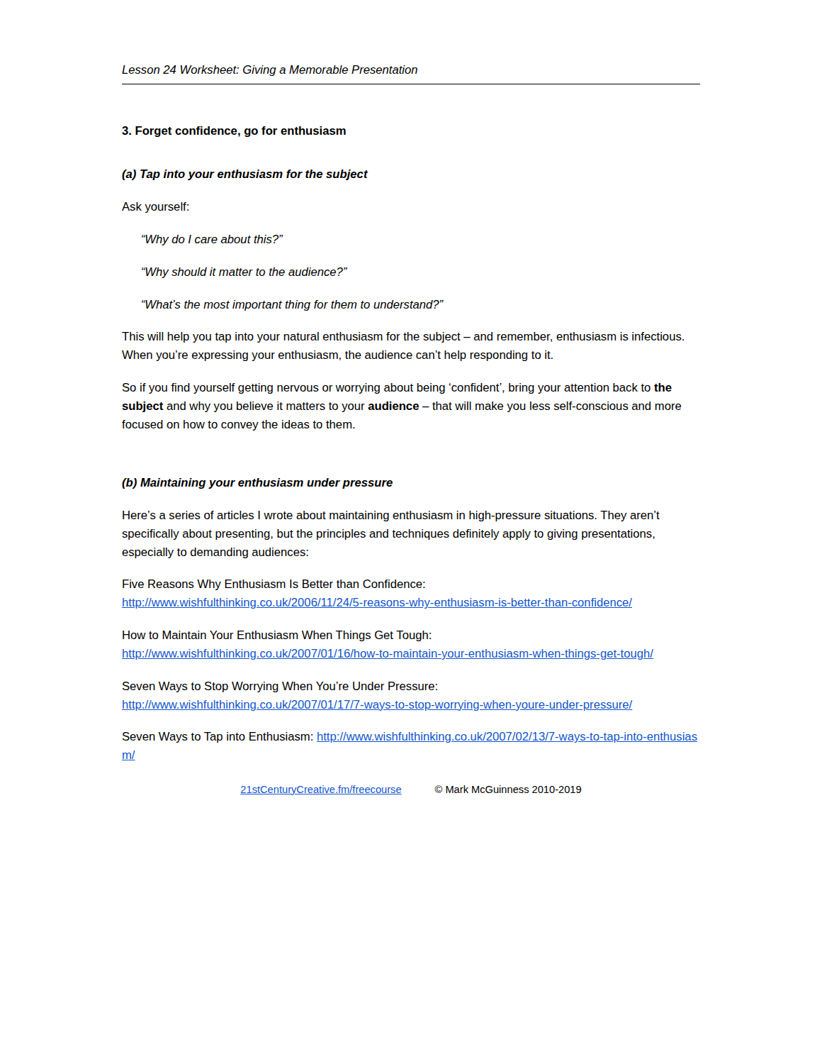Lesson 24 Worksheet: Giving a Memorable Presentation
3. Forget confidence, go for enthusiasm
(a) Tap into your enthusiasm for the subject
Ask yourself:
“Why do I care about this?”
“Why should it matter to the audience?”
“What’s the most important thing for them to understand?”
This will help you tap into your natural enthusiasm for the subject – and remember, enthusiasm is infectious. When you’re expressing your enthusiasm, the audience can’t help responding to it.
So if you find yourself getting nervous or worrying about being ‘confident’, bring your attention back to the subject and why you believe it matters to your audience – that will make you less self-conscious and more focused on how to convey the ideas to them.
(b) Maintaining your enthusiasm under pressure
Here’s a series of articles I wrote about maintaining enthusiasm in high-pressure situations. They aren’t specifically about presenting, but the principles and techniques definitely apply to giving presentations, especially to demanding audiences:
Five Reasons Why Enthusiasm Is Better than Confidence:
http://www.wishfulthinking.co.uk/2006/11/24/5-reasons-why-enthusiasm-is-better-than-confidence/
How to Maintain Your Enthusiasm When Things Get Tough:
http://www.wishfulthinking.co.uk/2007/01/16/how-to-maintain-your-enthusiasm-when-things-get-tough/
Seven Ways to Stop Worrying When You’re Under Pressure:
http://www.wishfulthinking.co.uk/2007/01/17/7-ways-to-stop-worrying-when-youre-under-pressure/
Seven Ways to Tap into Enthusiasm: http://www.wishfulthinking.co.uk/2007/02/13/7-ways-to-tap-into-enthusiasm/
21stCenturyCreative.fm/freecourse © Mark McGuinness 2010-2019